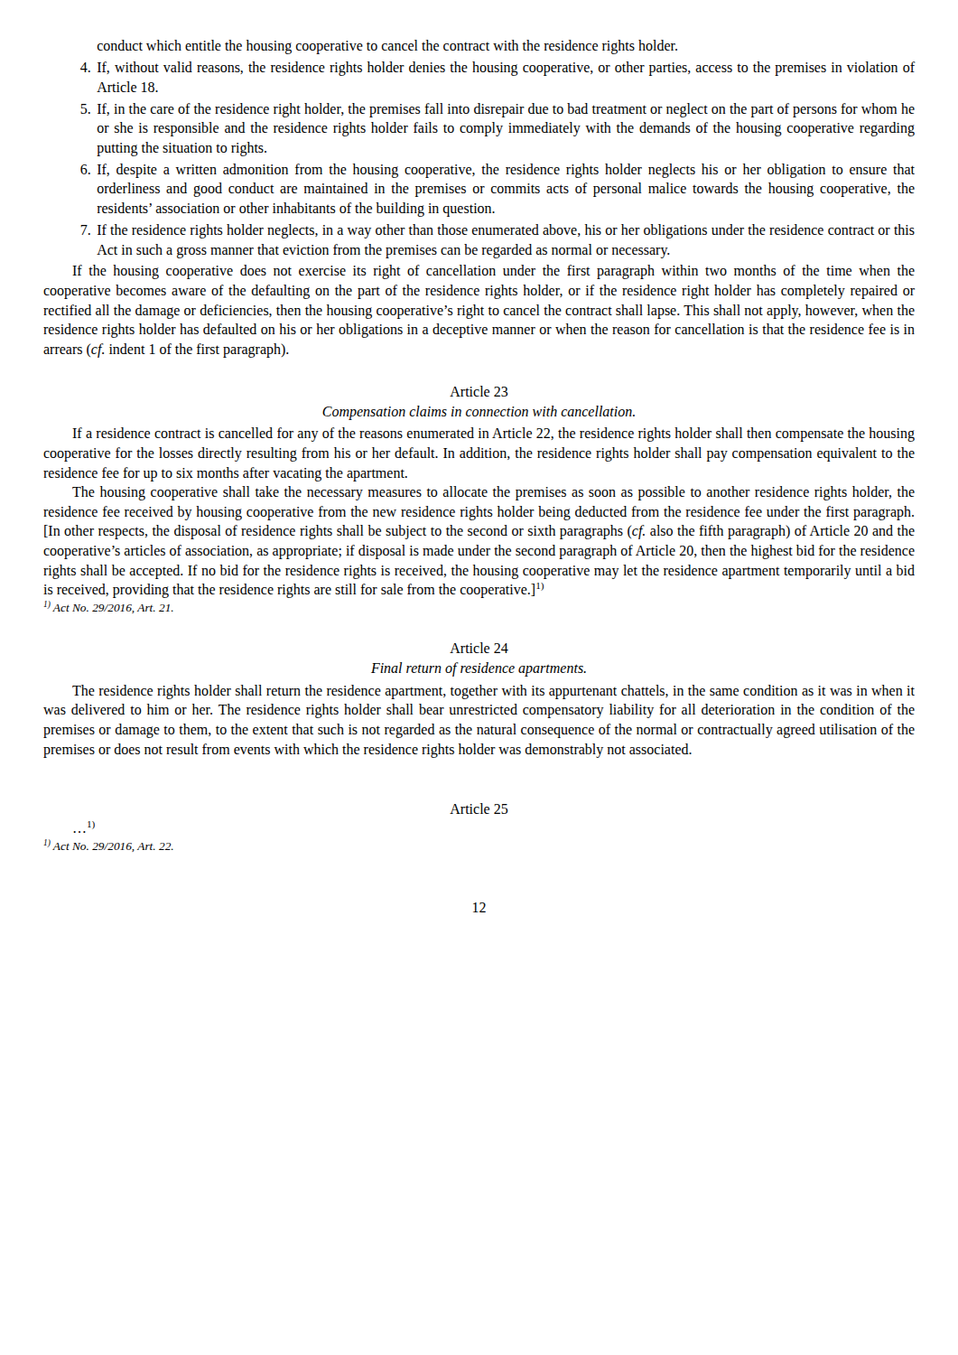3. conduct which entitle the housing cooperative to cancel the contract with the residence rights holder.
4. If, without valid reasons, the residence rights holder denies the housing cooperative, or other parties, access to the premises in violation of Article 18.
5. If, in the care of the residence right holder, the premises fall into disrepair due to bad treatment or neglect on the part of persons for whom he or she is responsible and the residence rights holder fails to comply immediately with the demands of the housing cooperative regarding putting the situation to rights.
6. If, despite a written admonition from the housing cooperative, the residence rights holder neglects his or her obligation to ensure that orderliness and good conduct are maintained in the premises or commits acts of personal malice towards the housing cooperative, the residents’ association or other inhabitants of the building in question.
7. If the residence rights holder neglects, in a way other than those enumerated above, his or her obligations under the residence contract or this Act in such a gross manner that eviction from the premises can be regarded as normal or necessary.
If the housing cooperative does not exercise its right of cancellation under the first paragraph within two months of the time when the cooperative becomes aware of the defaulting on the part of the residence rights holder, or if the residence right holder has completely repaired or rectified all the damage or deficiencies, then the housing cooperative’s right to cancel the contract shall lapse. This shall not apply, however, when the residence rights holder has defaulted on his or her obligations in a deceptive manner or when the reason for cancellation is that the residence fee is in arrears (cf. indent 1 of the first paragraph).
Article 23
Compensation claims in connection with cancellation.
If a residence contract is cancelled for any of the reasons enumerated in Article 22, the residence rights holder shall then compensate the housing cooperative for the losses directly resulting from his or her default. In addition, the residence rights holder shall pay compensation equivalent to the residence fee for up to six months after vacating the apartment.
The housing cooperative shall take the necessary measures to allocate the premises as soon as possible to another residence rights holder, the residence fee received by housing cooperative from the new residence rights holder being deducted from the residence fee under the first paragraph. [In other respects, the disposal of residence rights shall be subject to the second or sixth paragraphs (cf. also the fifth paragraph) of Article 20 and the cooperative’s articles of association, as appropriate; if disposal is made under the second paragraph of Article 20, then the highest bid for the residence rights shall be accepted. If no bid for the residence rights is received, the housing cooperative may let the residence apartment temporarily until a bid is received, providing that the residence rights are still for sale from the cooperative.]1)
1) Act No. 29/2016, Art. 21.
Article 24
Final return of residence apartments.
The residence rights holder shall return the residence apartment, together with its appurtenant chattels, in the same condition as it was in when it was delivered to him or her. The residence rights holder shall bear unrestricted compensatory liability for all deterioration in the condition of the premises or damage to them, to the extent that such is not regarded as the natural consequence of the normal or contractually agreed utilisation of the premises or does not result from events with which the residence rights holder was demonstrably not associated.
Article 25
…1)
1) Act No. 29/2016, Art. 22.
12